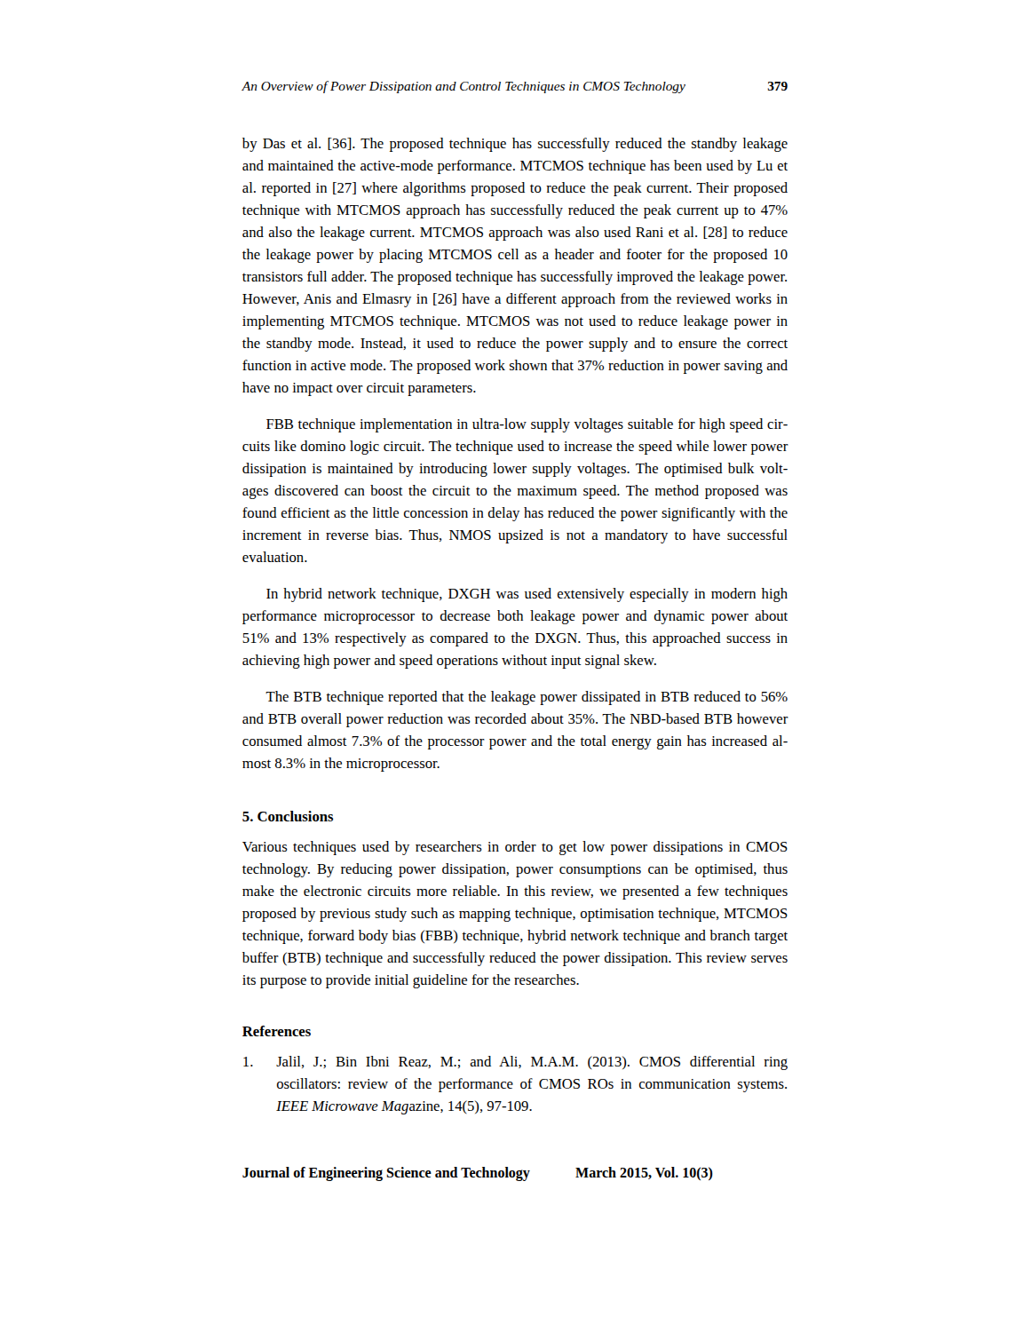An Overview of Power Dissipation and Control Techniques in CMOS Technology 379
by Das et al. [36]. The proposed technique has successfully reduced the standby leakage and maintained the active-mode performance. MTCMOS technique has been used by Lu et al. reported in [27] where algorithms proposed to reduce the peak current. Their proposed technique with MTCMOS approach has successfully reduced the peak current up to 47% and also the leakage current. MTCMOS approach was also used Rani et al. [28] to reduce the leakage power by placing MTCMOS cell as a header and footer for the proposed 10 transistors full adder. The proposed technique has successfully improved the leakage power. However, Anis and Elmasry in [26] have a different approach from the reviewed works in implementing MTCMOS technique. MTCMOS was not used to reduce leakage power in the standby mode. Instead, it used to reduce the power supply and to ensure the correct function in active mode. The proposed work shown that 37% reduction in power saving and have no impact over circuit parameters.
FBB technique implementation in ultra-low supply voltages suitable for high speed circuits like domino logic circuit. The technique used to increase the speed while lower power dissipation is maintained by introducing lower supply voltages. The optimised bulk voltages discovered can boost the circuit to the maximum speed. The method proposed was found efficient as the little concession in delay has reduced the power significantly with the increment in reverse bias. Thus, NMOS upsized is not a mandatory to have successful evaluation.
In hybrid network technique, DXGH was used extensively especially in modern high performance microprocessor to decrease both leakage power and dynamic power about 51% and 13% respectively as compared to the DXGN. Thus, this approached success in achieving high power and speed operations without input signal skew.
The BTB technique reported that the leakage power dissipated in BTB reduced to 56% and BTB overall power reduction was recorded about 35%. The NBD-based BTB however consumed almost 7.3% of the processor power and the total energy gain has increased almost 8.3% in the microprocessor.
5. Conclusions
Various techniques used by researchers in order to get low power dissipations in CMOS technology. By reducing power dissipation, power consumptions can be optimised, thus make the electronic circuits more reliable. In this review, we presented a few techniques proposed by previous study such as mapping technique, optimisation technique, MTCMOS technique, forward body bias (FBB) technique, hybrid network technique and branch target buffer (BTB) technique and successfully reduced the power dissipation. This review serves its purpose to provide initial guideline for the researches.
References
1. Jalil, J.; Bin Ibni Reaz, M.; and Ali, M.A.M. (2013). CMOS differential ring oscillators: review of the performance of CMOS ROs in communication systems. IEEE Microwave Magazine, 14(5), 97-109.
Journal of Engineering Science and Technology March 2015, Vol. 10(3)